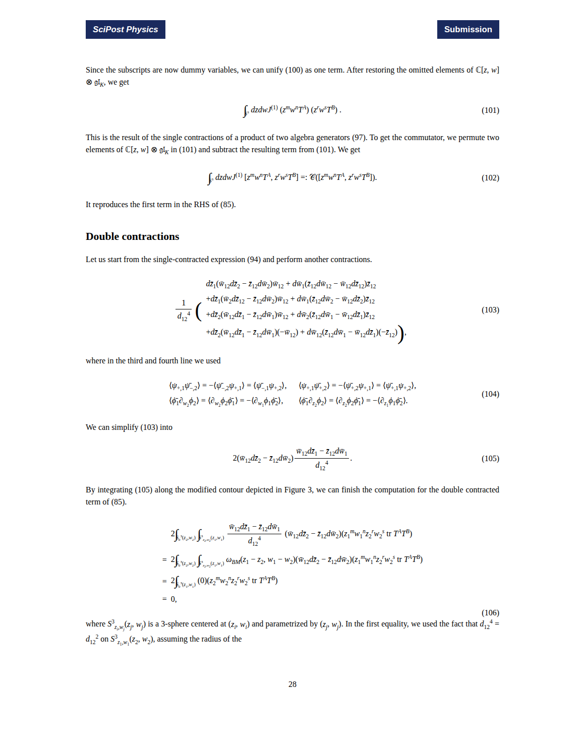SciPost Physics
Submission
Since the subscripts are now dummy variables, we can unify (100) as one term. After restoring the omitted elements of ℂ[z, w] ⊗ 𝔤𝔩K, we get
∫S3 dzdwJ(1) (zmwnTA) (zrwsTB) .
(101)
This is the result of the single contractions of a product of two algebra generators (97). To get the commutator, we permute two elements of ℂ[z, w] ⊗ 𝔤𝔩K in (101) and subtract the resulting term from (101). We get
∫S3 dzdwJ(1) [zmwnTA, zrwsTB] =: 𝒞([zmwnTA, zrwsTB]).
(102)
It reproduces the first term in the RHS of (85).
Double contractions
Let us start from the single-contracted expression (94) and perform another contractions.
| 1 d 12 4 ( | dz̄ 1 ( w̄ 12 dz̄ 2 − z̄ 12 dw̄ 2 ) w̄ 12 + dw̄ 1 ( z̄ 12 dw̄ 12 − w̄ 12 dz̄ 12 ) z̄ 12 | |
| + dz̄ 1 ( w̄ 2 dz̄ 12 − z̄ 12 dw̄ 2 ) w̄ 12 + dw̄ 1 ( z̄ 12 dw̄ 2 − w̄ 12 dz̄ 2 ) z̄ 12 |
| + dz̄ 2 ( w̄ 12 dz̄ 1 − z̄ 12 dw̄ 1 ) w̄ 12 + dw̄ 2 ( z̄ 12 dw̄ 1 − w̄ 12 dz̄ 1 ) z̄ 12 |
| + dz̄ 2 ( w̄ 12 dz̄ 1 − z̄ 12 dw̄ 1 )(− w̄ 12 ) + dw̄ 12 ( z̄ 12 dw̄ 1 − w̄ 12 dz̄ 1 )(− z̄ 12 ) ) , |
(103)
where in the third and fourth line we used
| ⟨ ψ +,1 ψ̄ −,2 ⟩ = −⟨ ψ̄ −,2 ψ +,1 ⟩ = ⟨ ψ̄ −,1 ψ +,2 ⟩, | ⟨ ψ +,1 ψ̄ +,2 ⟩ = −⟨ ψ̄ +,2 ψ +,1 ⟩ = ⟨ ψ̄ +,1 ψ +,2 ⟩, |
| ⟨ ϕ̄ 1 ∂ w 2 ϕ 2 ⟩ = ⟨∂ w 2 ϕ 2 ϕ̄ 1 ⟩ = −⟨∂ w 1 ϕ 1 ϕ̄ 2 ⟩, | ⟨ ϕ̄ 1 ∂ z 2 ϕ 2 ⟩ = ⟨∂ z 2 ϕ 2 ϕ̄ 1 ⟩ = −⟨∂ z 1 ϕ 1 ϕ̄ 2 ⟩. |
(104)
We can simplify (103) into
2(w̄12dz̄2 − z̄12dw̄2)w̄12dz̄1 − z̄12dw̄1 d124.
(105)
By integrating (105) along the modified contour depicted in Figure 3, we can finish the computation for the double contracted term of (85).
| | 2 ∫ S 0 3 ( z 2 , w 2 ) ∫ S 3 z 2 , w 2 ( z 1 , w 1 ) w̄ 12 dz̄ 1 − z̄ 12 dw̄ 1 d 12 4 ( w̄ 12 dz̄ 2 − z̄ 12 dw̄ 2 )( z 1 m w 1 n z 2 r w 2 s tr T A T B ) |
| = | 2 ∫ S 0 3 ( z 2 , w 2 ) ∫ S 3 z 2 , w 2 ( z 1 , w 1 ) ω BM ( z 1 − z 2 , w 1 − w 2 )( w̄ 12 dz̄ 2 − z̄ 12 dw̄ 2 )( z 1 m w 1 n z 2 r w 2 s tr T A T B ) |
| = | 2 ∫ S 0 3 ( z 1 , w 1 ) (0)( z 2 m w 2 n z 2 r w 2 s tr T A T B ) |
| = | 0, |
(106)
where S3zi,wj(zj, wj) is a 3-sphere centered at (zi, wi) and parametrized by (zj, wj). In the first equality, we used the fact that d124 = d122 on S3z1,w1(z2, w2), assuming the radius of the
28